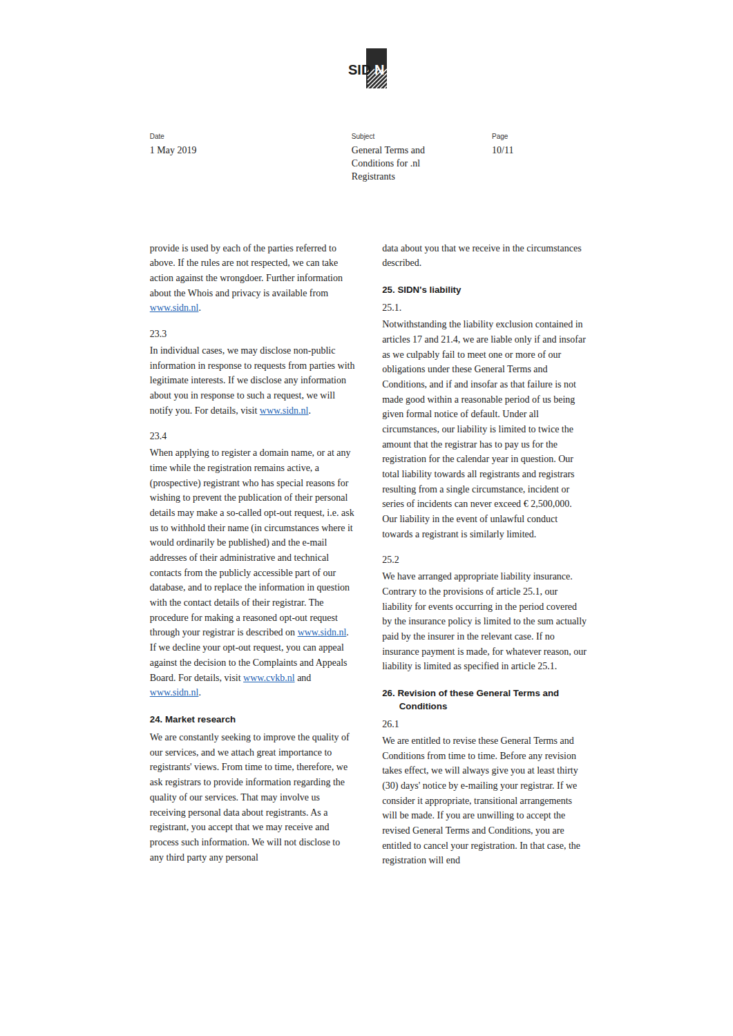SID N
Date
1 May 2019
Subject
General Terms and
Conditions for .nl
Registrants
Page
10/11
provide is used by each of the parties referred to above. If the rules are not respected, we can take action against the wrongdoer. Further information about the Whois and privacy is available from www.sidn.nl.
23.3
In individual cases, we may disclose non-public information in response to requests from parties with legitimate interests. If we disclose any information about you in response to such a request, we will notify you. For details, visit www.sidn.nl.
23.4
When applying to register a domain name, or at any time while the registration remains active, a (prospective) registrant who has special reasons for wishing to prevent the publication of their personal details may make a so-called opt-out request, i.e. ask us to withhold their name (in circumstances where it would ordinarily be published) and the e-mail addresses of their administrative and technical contacts from the publicly accessible part of our database, and to replace the information in question with the contact details of their registrar. The procedure for making a reasoned opt-out request through your registrar is described on www.sidn.nl. If we decline your opt-out request, you can appeal against the decision to the Complaints and Appeals Board. For details, visit www.cvkb.nl and www.sidn.nl.
24. Market research
We are constantly seeking to improve the quality of our services, and we attach great importance to registrants' views. From time to time, therefore, we ask registrars to provide information regarding the quality of our services. That may involve us receiving personal data about registrants. As a registrant, you accept that we may receive and process such information. We will not disclose to any third party any personal
data about you that we receive in the circumstances described.
25. SIDN's liability
25.1.
Notwithstanding the liability exclusion contained in articles 17 and 21.4, we are liable only if and insofar as we culpably fail to meet one or more of our obligations under these General Terms and Conditions, and if and insofar as that failure is not made good within a reasonable period of us being given formal notice of default. Under all circumstances, our liability is limited to twice the amount that the registrar has to pay us for the registration for the calendar year in question. Our total liability towards all registrants and registrars resulting from a single circumstance, incident or series of incidents can never exceed € 2,500,000. Our liability in the event of unlawful conduct towards a registrant is similarly limited.
25.2
We have arranged appropriate liability insurance. Contrary to the provisions of article 25.1, our liability for events occurring in the period covered by the insurance policy is limited to the sum actually paid by the insurer in the relevant case. If no insurance payment is made, for whatever reason, our liability is limited as specified in article 25.1.
26. Revision of these General Terms and Conditions
26.1
We are entitled to revise these General Terms and Conditions from time to time. Before any revision takes effect, we will always give you at least thirty (30) days' notice by e-mailing your registrar. If we consider it appropriate, transitional arrangements will be made. If you are unwilling to accept the revised General Terms and Conditions, you are entitled to cancel your registration. In that case, the registration will end